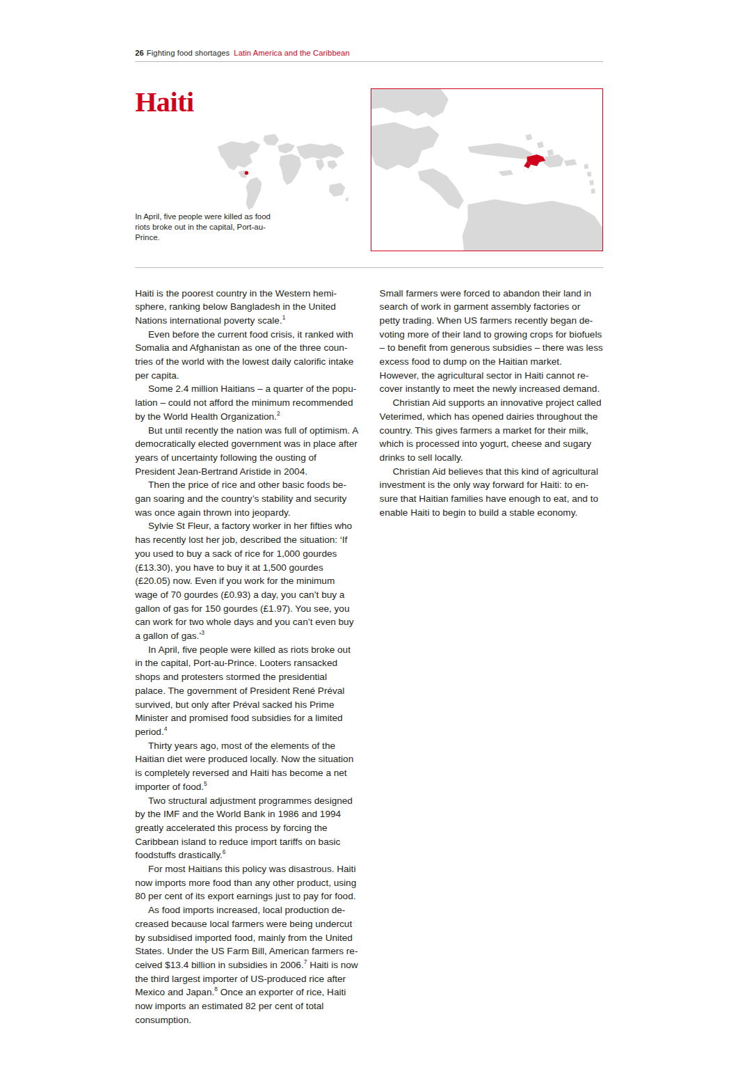26 Fighting food shortages Latin America and the Caribbean
Haiti
In April, five people were killed as food riots broke out in the capital, Port-au-Prince.
Haiti is the poorest country in the Western hemisphere, ranking below Bangladesh in the United Nations international poverty scale.1
Even before the current food crisis, it ranked with Somalia and Afghanistan as one of the three countries of the world with the lowest daily calorific intake per capita.
Some 2.4 million Haitians – a quarter of the population – could not afford the minimum recommended by the World Health Organization.2
But until recently the nation was full of optimism. A democratically elected government was in place after years of uncertainty following the ousting of President Jean-Bertrand Aristide in 2004.
Then the price of rice and other basic foods began soaring and the country’s stability and security was once again thrown into jeopardy.
Sylvie St Fleur, a factory worker in her fifties who has recently lost her job, described the situation: ‘If you used to buy a sack of rice for 1,000 gourdes (£13.30), you have to buy it at 1,500 gourdes (£20.05) now. Even if you work for the minimum wage of 70 gourdes (£0.93) a day, you can’t buy a gallon of gas for 150 gourdes (£1.97). You see, you can work for two whole days and you can’t even buy a gallon of gas.’3
In April, five people were killed as riots broke out in the capital, Port-au-Prince. Looters ransacked shops and protesters stormed the presidential palace. The government of President René Préval survived, but only after Préval sacked his Prime Minister and promised food subsidies for a limited period.4
Thirty years ago, most of the elements of the Haitian diet were produced locally. Now the situation is completely reversed and Haiti has become a net importer of food.5
Two structural adjustment programmes designed by the IMF and the World Bank in 1986 and 1994 greatly accelerated this process by forcing the Caribbean island to reduce import tariffs on basic foodstuffs drastically.6
For most Haitians this policy was disastrous. Haiti now imports more food than any other product, using 80 per cent of its export earnings just to pay for food.
As food imports increased, local production decreased because local farmers were being undercut by subsidised imported food, mainly from the United States. Under the US Farm Bill, American farmers received $13.4 billion in subsidies in 2006.7 Haiti is now the third largest importer of US-produced rice after Mexico and Japan.8 Once an exporter of rice, Haiti now imports an estimated 82 per cent of total consumption.
Small farmers were forced to abandon their land in search of work in garment assembly factories or petty trading. When US farmers recently began devoting more of their land to growing crops for biofuels – to benefit from generous subsidies – there was less excess food to dump on the Haitian market. However, the agricultural sector in Haiti cannot recover instantly to meet the newly increased demand.
Christian Aid supports an innovative project called Veterimed, which has opened dairies throughout the country. This gives farmers a market for their milk, which is processed into yogurt, cheese and sugary drinks to sell locally.
Christian Aid believes that this kind of agricultural investment is the only way forward for Haiti: to ensure that Haitian families have enough to eat, and to enable Haiti to begin to build a stable economy.